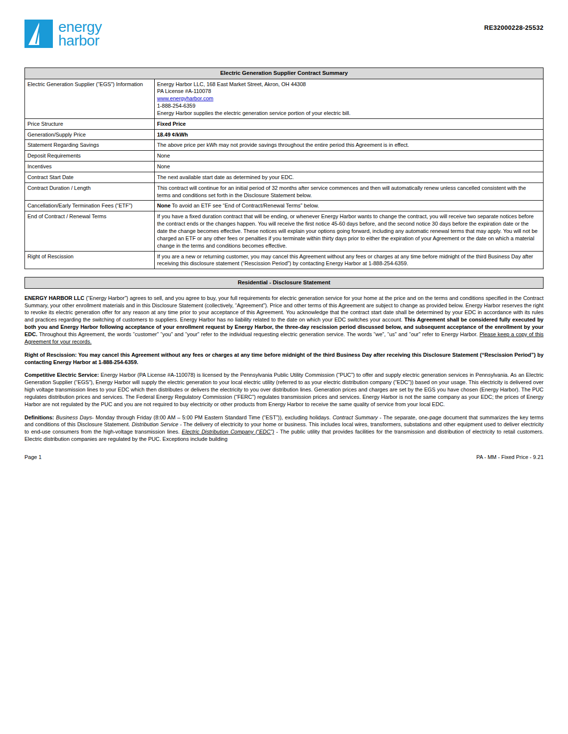energy
harbor
RE32000228-25532
| Electric Generation Supplier Contract Summary |
| --- |
| Electric Generation Supplier (“EGS”) Information | Energy Harbor LLC, 168 East Market Street, Akron, OH 44308 PA License #A-110078 www.energyharbor.com 1-888-254-6359 Energy Harbor supplies the electric generation service portion of your electric bill. |
| Price Structure | Fixed Price |
| Generation/Supply Price | 18.49 ¢/kWh |
| Statement Regarding Savings | The above price per kWh may not provide savings throughout the entire period this Agreement is in effect. |
| Deposit Requirements | None |
| Incentives | None |
| Contract Start Date | The next available start date as determined by your EDC. |
| Contract Duration / Length | This contract will continue for an initial period of 32 months after service commences and then will automatically renew unless cancelled consistent with the terms and conditions set forth in the Disclosure Statement below. |
| Cancellation/Early Termination Fees (“ETF”) | None To avoid an ETF see “End of Contract/Renewal Terms” below. |
| End of Contract / Renewal Terms | If you have a fixed duration contract that will be ending, or whenever Energy Harbor wants to change the contract, you will receive two separate notices before the contract ends or the changes happen. You will receive the first notice 45-60 days before, and the second notice 30 days before the expiration date or the date the change becomes effective. These notices will explain your options going forward, including any automatic renewal terms that may apply. You will not be charged an ETF or any other fees or penalties if you terminate within thirty days prior to either the expiration of your Agreement or the date on which a material change in the terms and conditions becomes effective. |
| Right of Rescission | If you are a new or returning customer, you may cancel this Agreement without any fees or charges at any time before midnight of the third Business Day after receiving this disclosure statement (“Rescission Period”) by contacting Energy Harbor at 1-888-254-6359. |
Residential - Disclosure Statement
ENERGY HARBOR LLC (“Energy Harbor”) agrees to sell, and you agree to buy, your full requirements for electric generation service for your home at the price and on the terms and conditions specified in the Contract Summary, your other enrollment materials and in this Disclosure Statement (collectively, “Agreement”). Price and other terms of this Agreement are subject to change as provided below. Energy Harbor reserves the right to revoke its electric generation offer for any reason at any time prior to your acceptance of this Agreement. You acknowledge that the contract start date shall be determined by your EDC in accordance with its rules and practices regarding the switching of customers to suppliers. Energy Harbor has no liability related to the date on which your EDC switches your account. This Agreement shall be considered fully executed by both you and Energy Harbor following acceptance of your enrollment request by Energy Harbor, the three-day rescission period discussed below, and subsequent acceptance of the enrollment by your EDC. Throughout this Agreement, the words “customer” “you” and “your” refer to the individual requesting electric generation service. The words “we”, “us” and “our” refer to Energy Harbor. Please keep a copy of this Agreement for your records.
Right of Rescission: You may cancel this Agreement without any fees or charges at any time before midnight of the third Business Day after receiving this Disclosure Statement (“Rescission Period”) by contacting Energy Harbor at 1-888-254-6359.
Competitive Electric Service: Energy Harbor (PA License #A-110078) is licensed by the Pennsylvania Public Utility Commission (“PUC”) to offer and supply electric generation services in Pennsylvania. As an Electric Generation Supplier (“EGS”), Energy Harbor will supply the electric generation to your local electric utility (referred to as your electric distribution company (“EDC”)) based on your usage. This electricity is delivered over high voltage transmission lines to your EDC which then distributes or delivers the electricity to you over distribution lines. Generation prices and charges are set by the EGS you have chosen (Energy Harbor). The PUC regulates distribution prices and services. The Federal Energy Regulatory Commission (“FERC”) regulates transmission prices and services. Energy Harbor is not the same company as your EDC; the prices of Energy Harbor are not regulated by the PUC and you are not required to buy electricity or other products from Energy Harbor to receive the same quality of service from your local EDC.
Definitions: Business Days- Monday through Friday (8:00 AM – 5:00 PM Eastern Standard Time (“EST”)), excluding holidays. Contract Summary - The separate, one-page document that summarizes the key terms and conditions of this Disclosure Statement. Distribution Service - The delivery of electricity to your home or business. This includes local wires, transformers, substations and other equipment used to deliver electricity to end-use consumers from the high-voltage transmission lines. Electric Distribution Company (“EDC”) - The public utility that provides facilities for the transmission and distribution of electricity to retail customers. Electric distribution companies are regulated by the PUC. Exceptions include building
Page 1 PA - MM - Fixed Price - 9.21